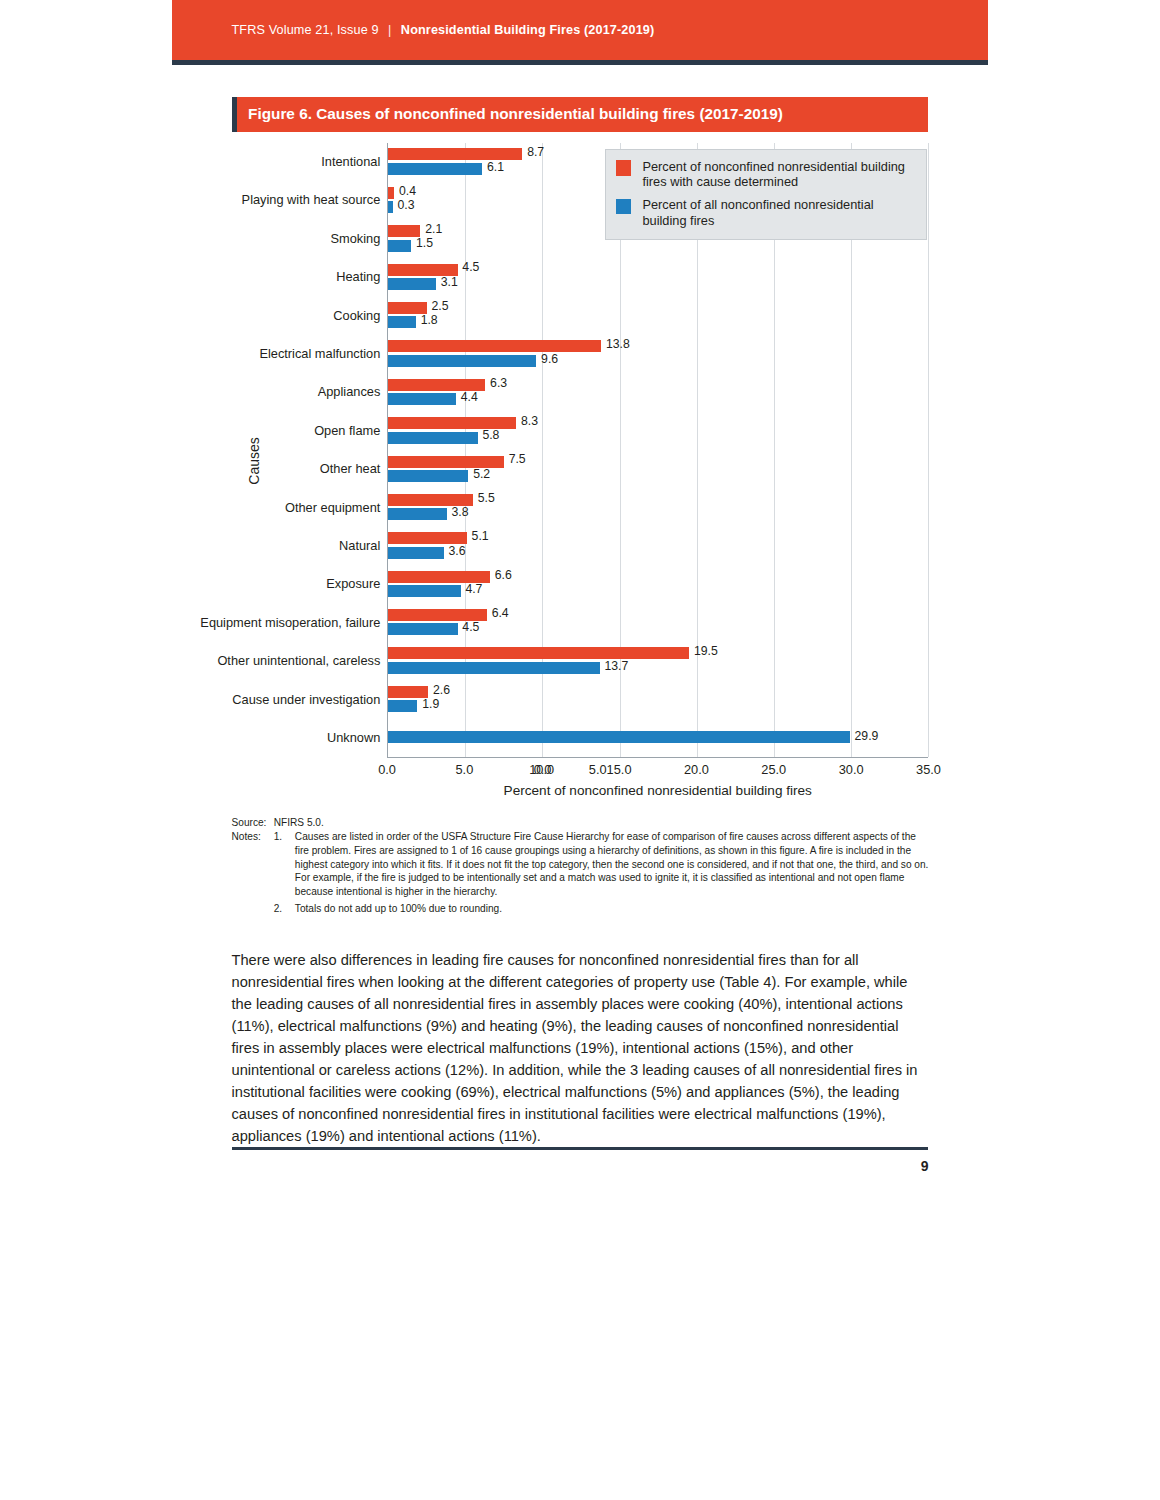TFRS Volume 21, Issue 9 | Nonresidential Building Fires (2017-2019)
Figure 6. Causes of nonconfined nonresidential building fires (2017-2019)
Causes
Intentional
Playing with heat source
Smoking
Heating
Cooking
Electrical malfunction
Appliances
Open flame
Other heat
Other equipment
Natural
Exposure
Equipment misoperation, failure
Other unintentional, careless
Cause under investigation
Unknown
Percent of nonconfined nonresidential building fires with cause determined
Percent of all nonconfined nonresidential building fires
8.7
6.1
0.4
0.3
2.1
1.5
4.5
3.1
2.5
1.8
13.8
9.6
6.3
4.4
8.3
5.8
7.5
5.2
5.5
3.8
5.1
3.6
6.6
4.7
6.4
4.5
19.5
13.7
2.6
1.9
29.9
0.0
5.0
0.0
5.0
10.0
15.0
20.0
25.0
30.0
35.0
Percent of nonconfined nonresidential building fires
Source:
NFIRS 5.0.
Notes:
1.
Causes are listed in order of the USFA Structure Fire Cause Hierarchy for ease of comparison of fire causes across different aspects of the fire problem. Fires are assigned to 1 of 16 cause groupings using a hierarchy of definitions, as shown in this figure. A fire is included in the highest category into which it fits. If it does not fit the top category, then the second one is considered, and if not that one, the third, and so on. For example, if the fire is judged to be intentionally set and a match was used to ignite it, it is classified as intentional and not open flame because intentional is higher in the hierarchy.
2.
Totals do not add up to 100% due to rounding.
There were also differences in leading fire causes for nonconfined nonresidential fires than for all nonresidential fires when looking at the different categories of property use (Table 4). For example, while the leading causes of all nonresidential fires in assembly places were cooking (40%), intentional actions (11%), electrical malfunctions (9%) and heating (9%), the leading causes of nonconfined nonresidential fires in assembly places were electrical malfunctions (19%), intentional actions (15%), and other unintentional or careless actions (12%). In addition, while the 3 leading causes of all nonresidential fires in institutional facilities were cooking (69%), electrical malfunctions (5%) and appliances (5%), the leading causes of nonconfined nonresidential fires in institutional facilities were electrical malfunctions (19%), appliances (19%) and intentional actions (11%).
9